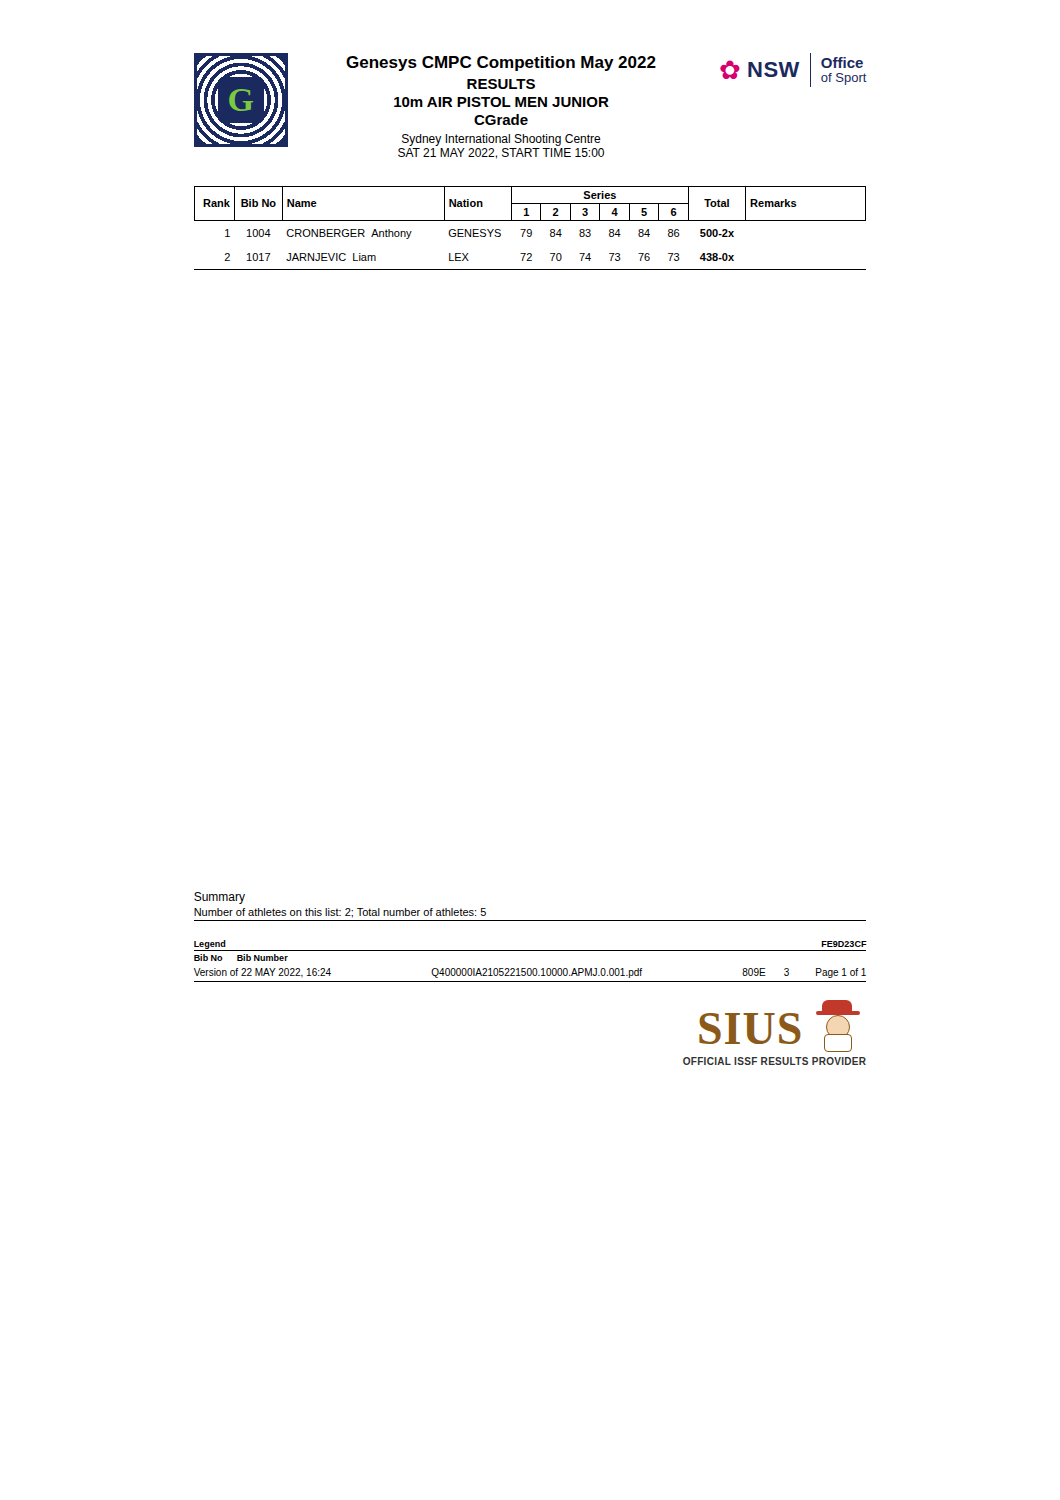G
Genesys CMPC Competition May 2022
RESULTS
10m AIR PISTOL MEN JUNIOR
CGrade
Sydney International Shooting Centre
SAT 21 MAY 2022, START TIME 15:00
✿ NSW Officeof Sport
| Rank | Bib No | Name | Nation | Series | Total | Remarks |
| --- | --- | --- | --- | --- | --- | --- |
| 1 | 2 | 3 | 4 | 5 | 6 |
| 1 | 1004 | CRONBERGER Anthony | GENESYS | 79 | 84 | 83 | 84 | 84 | 86 | 500-2x | |
| 2 | 1017 | JARNJEVIC Liam | LEX | 72 | 70 | 74 | 73 | 76 | 73 | 438-0x | |
Summary
Number of athletes on this list: 2; Total number of athletes: 5
Legend FE9D23CF
Bib No Bib Number
Version of 22 MAY 2022, 16:24 Q400000IA2105221500.10000.APMJ.0.001.pdf 809E 3 Page 1 of 1
SIUS
OFFICIAL ISSF RESULTS PROVIDER